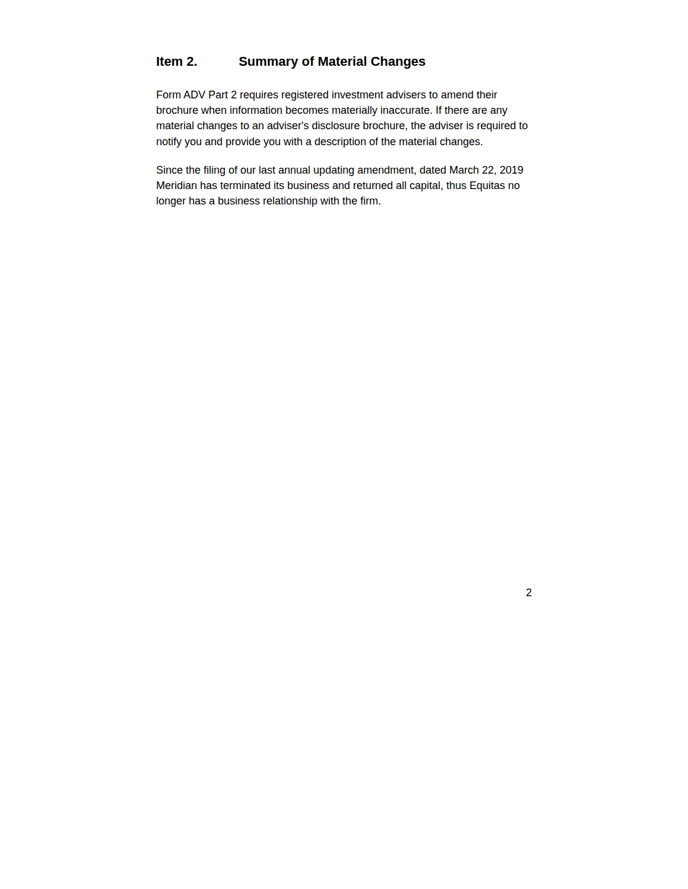Item 2. Summary of Material Changes
Form ADV Part 2 requires registered investment advisers to amend their brochure when information becomes materially inaccurate. If there are any material changes to an adviser's disclosure brochure, the adviser is required to notify you and provide you with a description of the material changes.
Since the filing of our last annual updating amendment, dated March 22, 2019 Meridian has terminated its business and returned all capital, thus Equitas no longer has a business relationship with the firm.
2